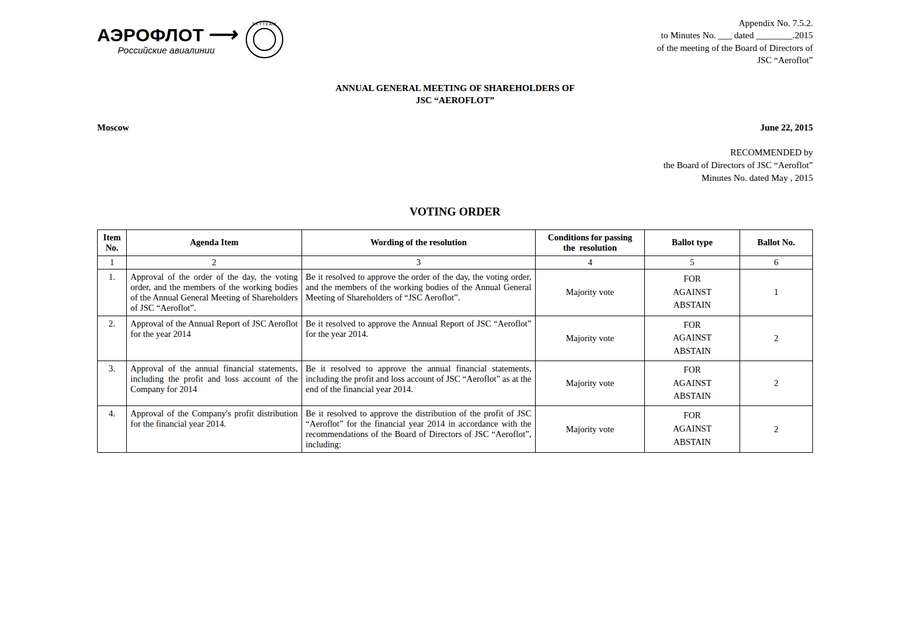АЭРОФЛОТ ⟶
Российские авиалинии
SKYTEAM
Appendix No. 7.5.2.
to Minutes No. ___ dated ________.2015
of the meeting of the Board of Directors of
JSC “Aeroflot”
Annual General Meeting of Shareholders of
JSC “Aeroflot”
Moscow June 22, 2015
RECOMMENDED by
the Board of Directors of JSC “Aeroflot”
Minutes No. dated May , 2015
VOTING ORDER
| Item No. | Agenda Item | Wording of the resolution | Conditions for passing the resolution | Ballot type | Ballot No. |
| --- | --- | --- | --- | --- | --- |
| 1 | 2 | 3 | 4 | 5 | 6 |
| 1. | Approval of the order of the day, the voting order, and the members of the working bodies of the Annual General Meeting of Shareholders of JSC “Aeroflot”. | Be it resolved to approve the order of the day, the voting order, and the members of the working bodies of the Annual General Meeting of Shareholders of “JSC Aeroflot”. | Majority vote | FOR AGAINST ABSTAIN | 1 |
| 2. | Approval of the Annual Report of JSC Aeroflot for the year 2014 | Be it resolved to approve the Annual Report of JSC “Aeroflot” for the year 2014. | Majority vote | FOR AGAINST ABSTAIN | 2 |
| 3. | Approval of the annual financial statements, including the profit and loss account of the Company for 2014 | Be it resolved to approve the annual financial statements, including the profit and loss account of JSC “Aeroflot” as at the end of the financial year 2014. | Majority vote | FOR AGAINST ABSTAIN | 2 |
| 4. | Approval of the Company's profit distribution for the financial year 2014. | Be it resolved to approve the distribution of the profit of JSC “Aeroflot” for the financial year 2014 in accordance with the recommendations of the Board of Directors of JSC “Aeroflot”, including: | Majority vote | FOR AGAINST ABSTAIN | 2 |